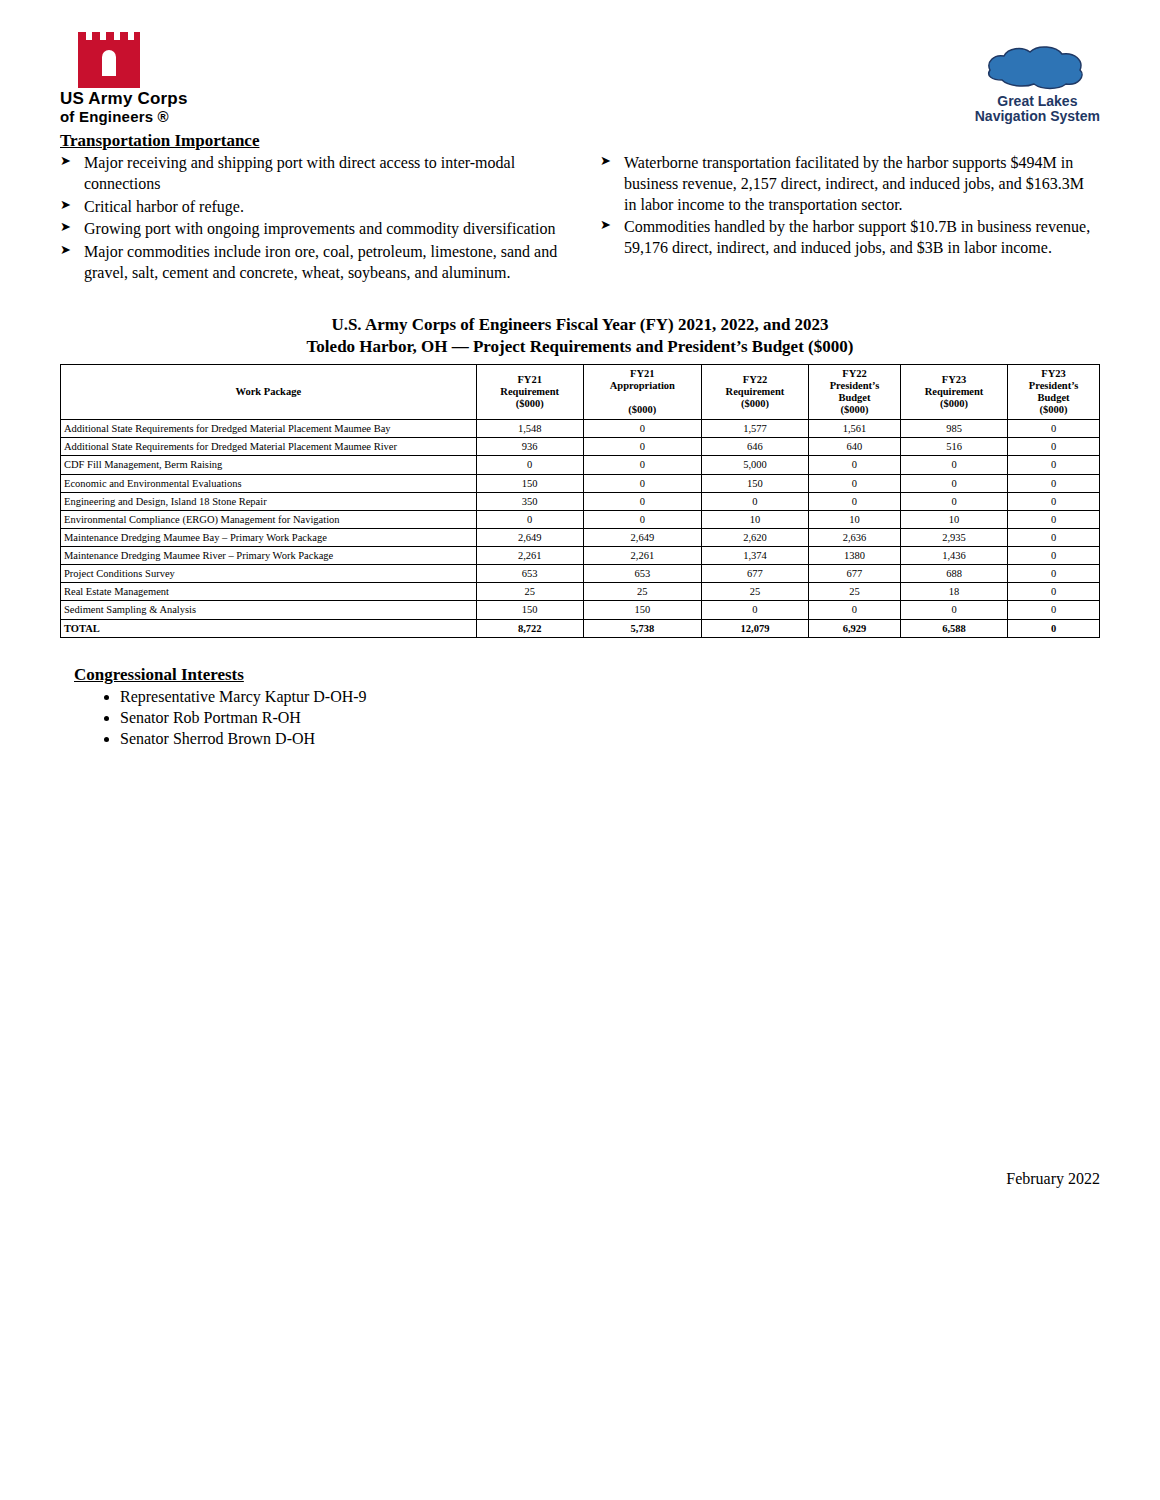US Army Corps
of Engineers ®
Great Lakes
Navigation System
Transportation Importance
Major receiving and shipping port with direct access to inter-modal connections
Critical harbor of refuge.
Growing port with ongoing improvements and commodity diversification
Major commodities include iron ore, coal, petroleum, limestone, sand and gravel, salt, cement and concrete, wheat, soybeans, and aluminum.
Waterborne transportation facilitated by the harbor supports $494M in business revenue, 2,157 direct, indirect, and induced jobs, and $163.3M in labor income to the transportation sector.
Commodities handled by the harbor support $10.7B in business revenue, 59,176 direct, indirect, and induced jobs, and $3B in labor income.
U.S. Army Corps of Engineers Fiscal Year (FY) 2021, 2022, and 2023
Toledo Harbor, OH — Project Requirements and President’s Budget ($000)
| Work Package | FY21 Requirement ($000) | FY21 Appropriation ($000) | FY22 Requirement ($000) | FY22 President’s Budget ($000) | FY23 Requirement ($000) | FY23 President’s Budget ($000) |
| --- | --- | --- | --- | --- | --- | --- |
| Additional State Requirements for Dredged Material Placement Maumee Bay | 1,548 | 0 | 1,577 | 1,561 | 985 | 0 |
| Additional State Requirements for Dredged Material Placement Maumee River | 936 | 0 | 646 | 640 | 516 | 0 |
| CDF Fill Management, Berm Raising | 0 | 0 | 5,000 | 0 | 0 | 0 |
| Economic and Environmental Evaluations | 150 | 0 | 150 | 0 | 0 | 0 |
| Engineering and Design, Island 18 Stone Repair | 350 | 0 | 0 | 0 | 0 | 0 |
| Environmental Compliance (ERGO) Management for Navigation | 0 | 0 | 10 | 10 | 10 | 0 |
| Maintenance Dredging Maumee Bay – Primary Work Package | 2,649 | 2,649 | 2,620 | 2,636 | 2,935 | 0 |
| Maintenance Dredging Maumee River – Primary Work Package | 2,261 | 2,261 | 1,374 | 1380 | 1,436 | 0 |
| Project Conditions Survey | 653 | 653 | 677 | 677 | 688 | 0 |
| Real Estate Management | 25 | 25 | 25 | 25 | 18 | 0 |
| Sediment Sampling & Analysis | 150 | 150 | 0 | 0 | 0 | 0 |
| TOTAL | 8,722 | 5,738 | 12,079 | 6,929 | 6,588 | 0 |
Congressional Interests
Representative Marcy Kaptur D-OH-9
Senator Rob Portman R-OH
Senator Sherrod Brown D-OH
February 2022